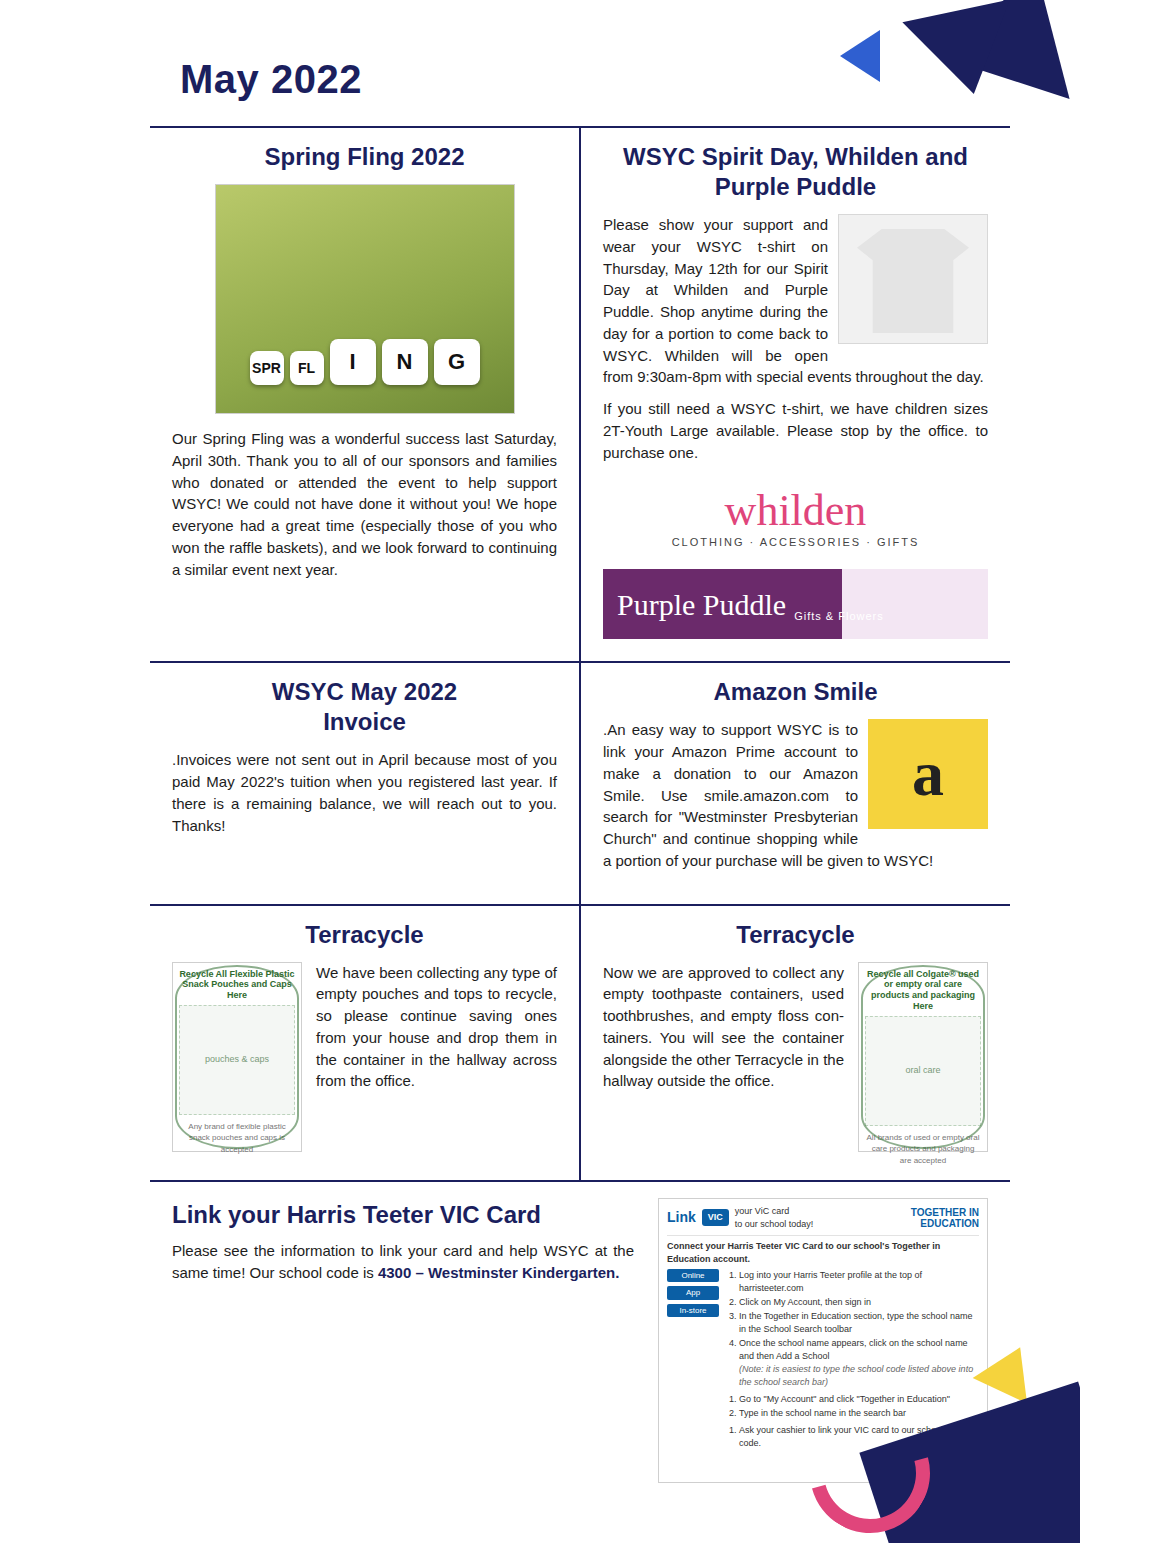May 2022
| Spring Fling 2022 SPR FL I N G Our Spring Fling was a wonderful success last Saturday, April 30th. Thank you to all of our sponsors and families who donated or attended the event to help support WSYC! We could not have done it without you! We hope everyone had a great time (especially those of you who won the raffle baskets), and we look forward to continuing a similar event next year. | WSYC Spirit Day, Whilden and Purple Puddle Please show your support and wear your WSYC t-shirt on Thursday, May 12th for our Spirit Day at Whilden and Purple Puddle. Shop anytime during the day for a portion to come back to WSYC. Whilden will be open from 9:30am-8pm with special events throughout the day. If you still need a WSYC t-shirt, we have children sizes 2T-Youth Large available. Please stop by the office. to purchase one. whilden CLOTHING · ACCESSORIES · GIFTS Purple Puddle Gifts & Flowers |
| WSYC May 2022 Invoice .Invoices were not sent out in April because most of you paid May 2022's tuition when you registered last year. If there is a remaining balance, we will reach out to you. Thanks! | Amazon Smile .An easy way to support WSYC is to link your Amazon Prime account to make a donation to our Amazon Smile. Use smile.amazon.com to search for "Westminster Presbyterian Church" and continue shopping while a portion of your purchase will be given to WSYC! |
| Terracycle Recycle All Flexible Plastic Snack Pouches and Caps Here pouches & caps Any brand of flexible plastic snack pouches and caps is accepted We have been collecting any type of empty pouches and tops to recycle, so please continue saving ones from your house and drop them in the container in the hallway across from the office. | Terracycle Recycle all Colgate® used or empty oral care products and packaging Here oral care All brands of used or empty oral care products and packaging are accepted Now we are approved to collect any empty toothpaste containers, used toothbrushes, and empty floss containers. You will see the container alongside the other Terracycle in the hallway outside the office. |
Link your Harris Teeter VIC Card
Please see the information to link your card and help WSYC at the same time! Our school code is 4300 – Westminster Kindergarten.
Link VIC your ViC card
to our school today! TOGETHER IN
EDUCATION
Connect your Harris Teeter VIC Card to our school's Together in Education account.
Online App In-store
Log into your Harris Teeter profile at the top of harristeeter.com
Click on My Account, then sign in
In the Together in Education section, type the school name in the School Search toolbar
Once the school name appears, click on the school name and then Add a School
(Note: it is easiest to type the school code listed above into the school search bar)
Go to "My Account" and click "Together in Education"
Type in the school name in the search bar
Ask your cashier to link your VIC card to our school's TIE code.
Harris Teeter